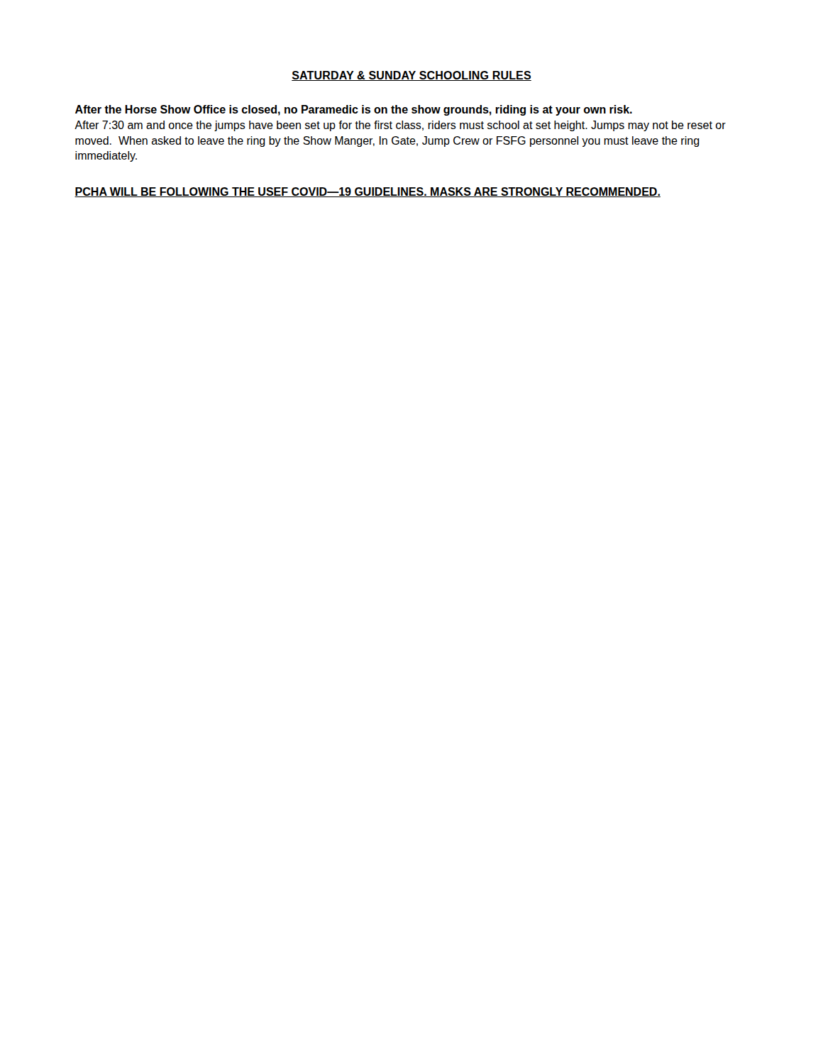SATURDAY & SUNDAY SCHOOLING RULES
After the Horse Show Office is closed, no Paramedic is on the show grounds, riding is at your own risk.
After 7:30 am and once the jumps have been set up for the first class, riders must school at set height. Jumps may not be reset or moved. When asked to leave the ring by the Show Manger, In Gate, Jump Crew or FSFG personnel you must leave the ring immediately.
PCHA WILL BE FOLLOWING THE USEF COVID—19 GUIDELINES. MASKS ARE STRONGLY RECOMMENDED.